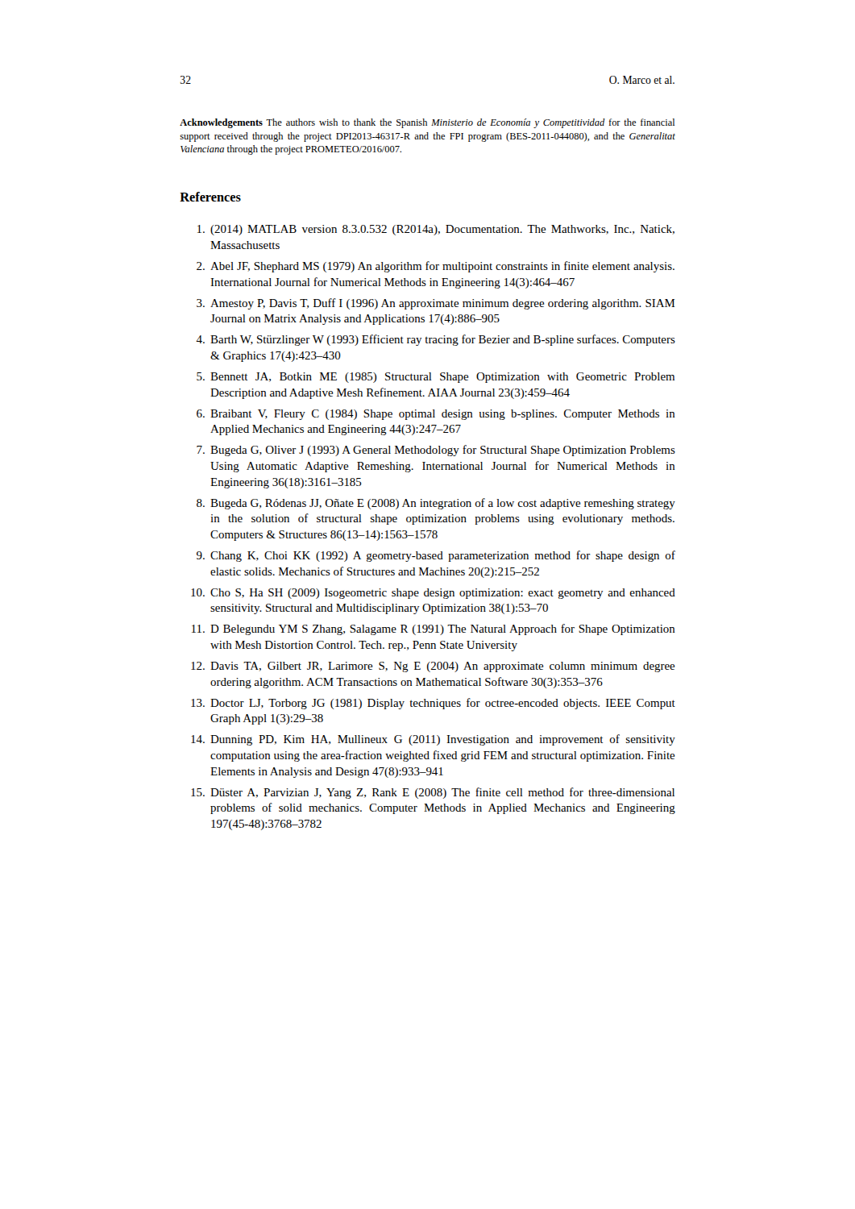32 O. Marco et al.
Acknowledgements The authors wish to thank the Spanish Ministerio de Economía y Competitividad for the financial support received through the project DPI2013-46317-R and the FPI program (BES-2011-044080), and the Generalitat Valenciana through the project PROMETEO/2016/007.
References
(2014) MATLAB version 8.3.0.532 (R2014a), Documentation. The Mathworks, Inc., Natick, Massachusetts
Abel JF, Shephard MS (1979) An algorithm for multipoint constraints in finite element analysis. International Journal for Numerical Methods in Engineering 14(3):464–467
Amestoy P, Davis T, Duff I (1996) An approximate minimum degree ordering algorithm. SIAM Journal on Matrix Analysis and Applications 17(4):886–905
Barth W, Stürzlinger W (1993) Efficient ray tracing for Bezier and B-spline surfaces. Computers & Graphics 17(4):423–430
Bennett JA, Botkin ME (1985) Structural Shape Optimization with Geometric Problem Description and Adaptive Mesh Refinement. AIAA Journal 23(3):459–464
Braibant V, Fleury C (1984) Shape optimal design using b-splines. Computer Methods in Applied Mechanics and Engineering 44(3):247–267
Bugeda G, Oliver J (1993) A General Methodology for Structural Shape Optimization Problems Using Automatic Adaptive Remeshing. International Journal for Numerical Methods in Engineering 36(18):3161–3185
Bugeda G, Ródenas JJ, Oñate E (2008) An integration of a low cost adaptive remeshing strategy in the solution of structural shape optimization problems using evolutionary methods. Computers & Structures 86(13–14):1563–1578
Chang K, Choi KK (1992) A geometry-based parameterization method for shape design of elastic solids. Mechanics of Structures and Machines 20(2):215–252
Cho S, Ha SH (2009) Isogeometric shape design optimization: exact geometry and enhanced sensitivity. Structural and Multidisciplinary Optimization 38(1):53–70
D Belegundu YM S Zhang, Salagame R (1991) The Natural Approach for Shape Optimization with Mesh Distortion Control. Tech. rep., Penn State University
Davis TA, Gilbert JR, Larimore S, Ng E (2004) An approximate column minimum degree ordering algorithm. ACM Transactions on Mathematical Software 30(3):353–376
Doctor LJ, Torborg JG (1981) Display techniques for octree-encoded objects. IEEE Comput Graph Appl 1(3):29–38
Dunning PD, Kim HA, Mullineux G (2011) Investigation and improvement of sensitivity computation using the area-fraction weighted fixed grid FEM and structural optimization. Finite Elements in Analysis and Design 47(8):933–941
Düster A, Parvizian J, Yang Z, Rank E (2008) The finite cell method for three-dimensional problems of solid mechanics. Computer Methods in Applied Mechanics and Engineering 197(45-48):3768–3782